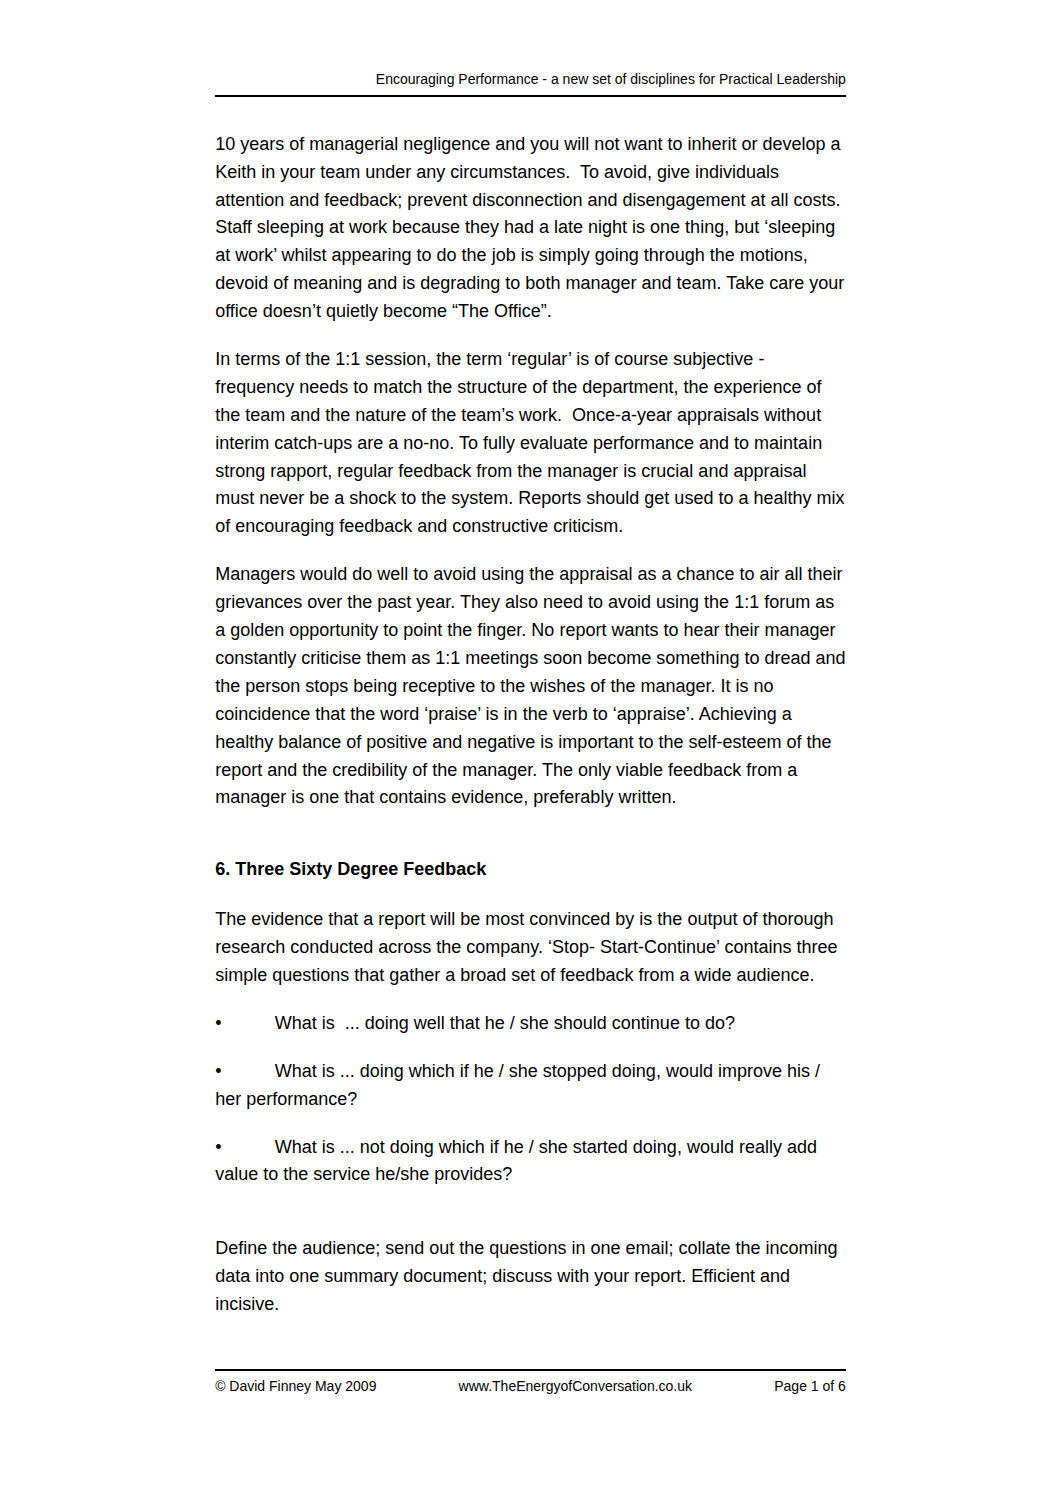Encouraging Performance - a new set of disciplines for Practical Leadership
10 years of managerial negligence and you will not want to inherit or develop a Keith in your team under any circumstances. To avoid, give individuals attention and feedback; prevent disconnection and disengagement at all costs. Staff sleeping at work because they had a late night is one thing, but ‘sleeping at work’ whilst appearing to do the job is simply going through the motions, devoid of meaning and is degrading to both manager and team. Take care your office doesn’t quietly become “The Office”.
In terms of the 1:1 session, the term ‘regular’ is of course subjective - frequency needs to match the structure of the department, the experience of the team and the nature of the team’s work. Once-a-year appraisals without interim catch-ups are a no-no. To fully evaluate performance and to maintain strong rapport, regular feedback from the manager is crucial and appraisal must never be a shock to the system. Reports should get used to a healthy mix of encouraging feedback and constructive criticism.
Managers would do well to avoid using the appraisal as a chance to air all their grievances over the past year. They also need to avoid using the 1:1 forum as a golden opportunity to point the finger. No report wants to hear their manager constantly criticise them as 1:1 meetings soon become something to dread and the person stops being receptive to the wishes of the manager. It is no coincidence that the word ‘praise’ is in the verb to ‘appraise’. Achieving a healthy balance of positive and negative is important to the self-esteem of the report and the credibility of the manager. The only viable feedback from a manager is one that contains evidence, preferably written.
6. Three Sixty Degree Feedback
The evidence that a report will be most convinced by is the output of thorough research conducted across the company. ‘Stop- Start-Continue’ contains three simple questions that gather a broad set of feedback from a wide audience.
•What is ... doing well that he / she should continue to do?
•What is ... doing which if he / she stopped doing, would improve his / her performance?
•What is ... not doing which if he / she started doing, would really add value to the service he/she provides?
Define the audience; send out the questions in one email; collate the incoming data into one summary document; discuss with your report. Efficient and incisive.
© David Finney May 2009 www.TheEnergyofConversation.co.uk Page 1 of 6